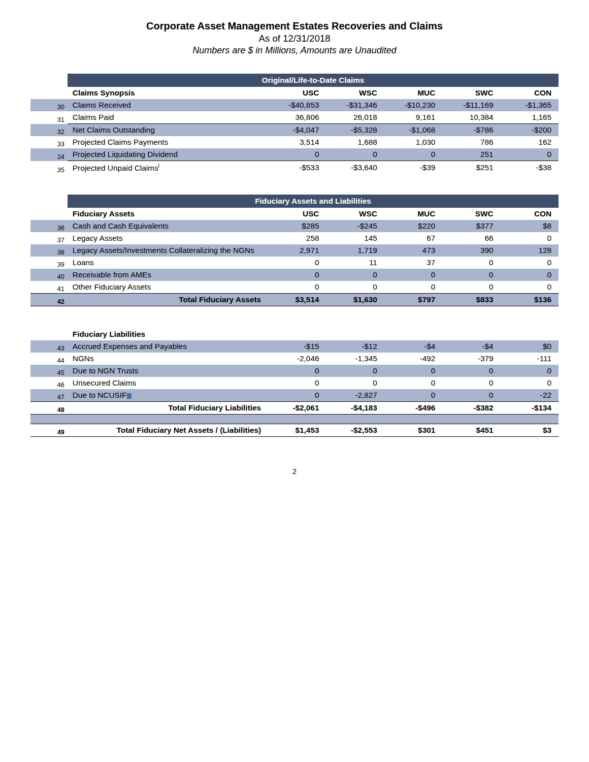Corporate Asset Management Estates Recoveries and Claims
As of 12/31/2018
Numbers are $ in Millions, Amounts are Unaudited
| | Original/Life-to-Date Claims |
| | Claims Synopsis | USC | WSC | MUC | SWC | CON |
| 30 | Claims Received | -$40,853 | -$31,346 | -$10,230 | -$11,169 | -$1,365 |
| 31 | Claims Paid | 36,806 | 26,018 | 9,161 | 10,384 | 1,165 |
| 32 | Net Claims Outstanding | -$4,047 | -$5,328 | -$1,068 | -$786 | -$200 |
| 33 | Projected Claims Payments | 3,514 | 1,688 | 1,030 | 786 | 162 |
| 24 | Projected Liquidating Dividend | 0 | 0 | 0 | 251 | 0 |
| 35 | Projected Unpaid Claims l | -$533 | -$3,640 | -$39 | $251 | -$38 |
| | Fiduciary Assets and Liabilities |
| | Fiduciary Assets | USC | WSC | MUC | SWC | CON |
| 36 | Cash and Cash Equivalents | $285 | -$245 | $220 | $377 | $8 |
| 37 | Legacy Assets | 258 | 145 | 67 | 66 | 0 |
| 38 | Legacy Assets/Investments Collateralizing the NGNs | 2,971 | 1,719 | 473 | 390 | 128 |
| 39 | Loans | 0 | 11 | 37 | 0 | 0 |
| 40 | Receivable from AMEs | 0 | 0 | 0 | 0 | 0 |
| 41 | Other Fiduciary Assets | 0 | 0 | 0 | 0 | 0 |
| 42 | Total Fiduciary Assets | $3,514 | $1,630 | $797 | $833 | $136 |
| | Fiduciary Liabilities | | | | | |
| 43 | Accrued Expenses and Payables | -$15 | -$12 | -$4 | -$4 | $0 |
| 44 | NGNs | -2,046 | -1,345 | -492 | -379 | -111 |
| 45 | Due to NGN Trusts | 0 | 0 | 0 | 0 | 0 |
| 46 | Unsecured Claims | 0 | 0 | 0 | 0 | 0 |
| 47 | Due to NCUSIF | 0 | -2,827 | 0 | 0 | -22 |
| 48 | Total Fiduciary Liabilities | -$2,061 | -$4,183 | -$496 | -$382 | -$134 |
| 49 | Total Fiduciary Net Assets / (Liabilities) | $1,453 | -$2,553 | $301 | $451 | $3 |
2